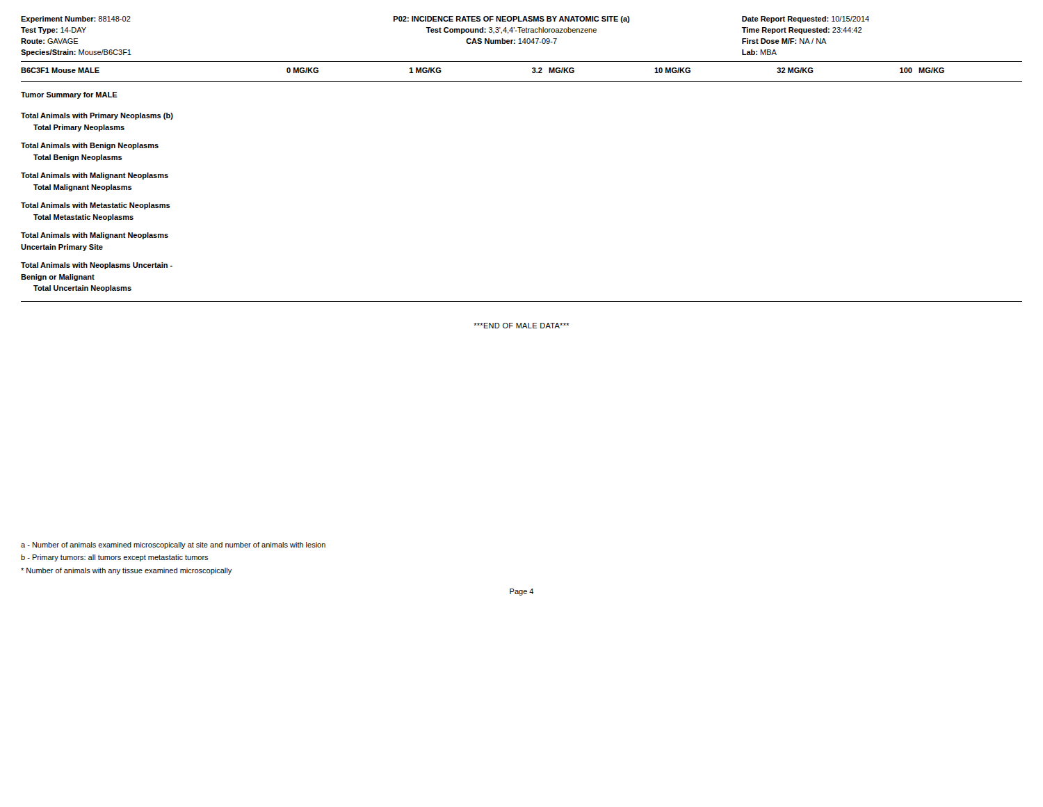| Experiment Number: 88148-02 Test Type: 14-DAY Route: GAVAGE Species/Strain: Mouse/B6C3F1 | P02: INCIDENCE RATES OF NEOPLASMS BY ANATOMIC SITE (a) Test Compound: 3,3',4,4'-Tetrachloroazobenzene CAS Number: 14047-09-7 | Date Report Requested: 10/15/2014 Time Report Requested: 23:44:42 First Dose M/F: NA / NA Lab: MBA |
| B6C3F1 Mouse MALE | 0 MG/KG | 1 MG/KG | 3.2 MG/KG | 10 MG/KG | 32 MG/KG | 100 MG/KG |
Tumor Summary for MALE
Total Animals with Primary Neoplasms (b)
Total Primary Neoplasms
Total Animals with Benign Neoplasms
Total Benign Neoplasms
Total Animals with Malignant Neoplasms
Total Malignant Neoplasms
Total Animals with Metastatic Neoplasms
Total Metastatic Neoplasms
Total Animals with Malignant Neoplasms
Uncertain Primary Site
Total Animals with Neoplasms Uncertain -
Benign or Malignant
Total Uncertain Neoplasms
***END OF MALE DATA***
a - Number of animals examined microscopically at site and number of animals with lesion
b - Primary tumors: all tumors except metastatic tumors
* Number of animals with any tissue examined microscopically
Page 4